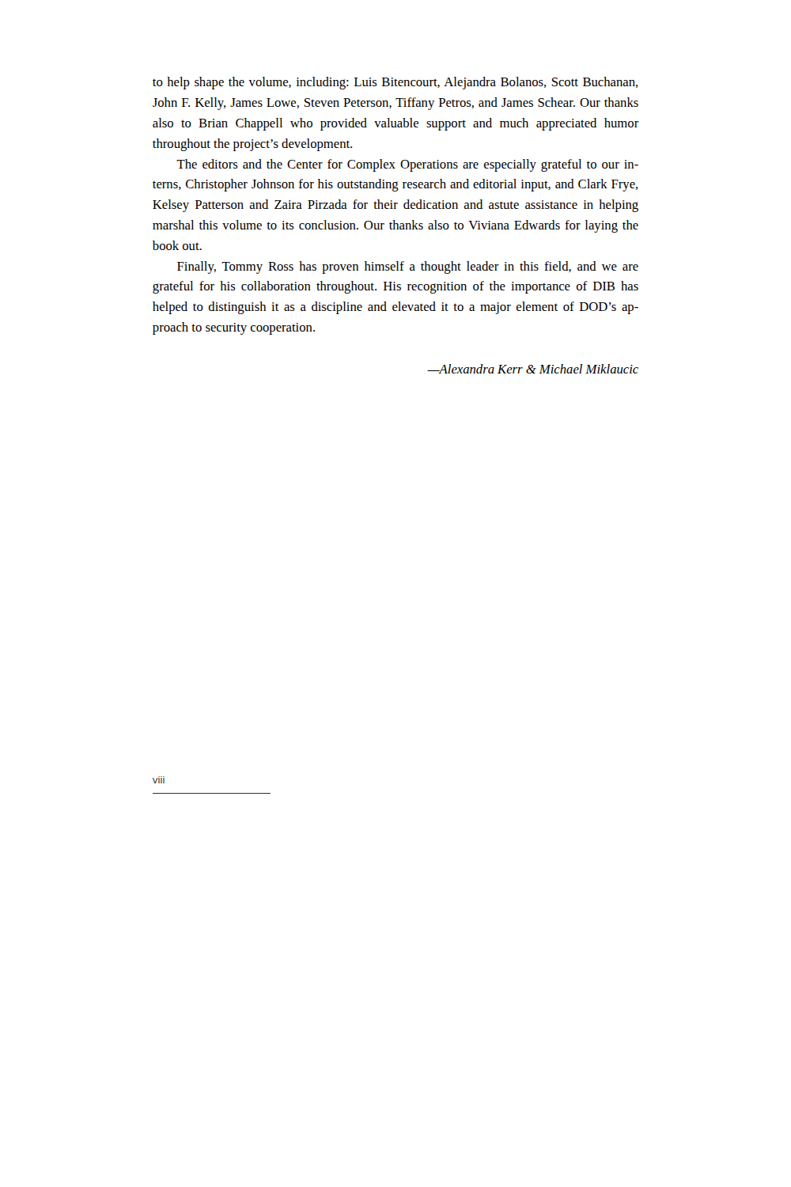to help shape the volume, including: Luis Bitencourt, Alejandra Bolanos, Scott Buchanan, John F. Kelly, James Lowe, Steven Peterson, Tiffany Petros, and James Schear. Our thanks also to Brian Chappell who provided valuable support and much appreciated humor throughout the project’s development.
The editors and the Center for Complex Operations are especially grateful to our interns, Christopher Johnson for his outstanding research and editorial input, and Clark Frye, Kelsey Patterson and Zaira Pirzada for their dedication and astute assistance in helping marshal this volume to its conclusion. Our thanks also to Viviana Edwards for laying the book out.
Finally, Tommy Ross has proven himself a thought leader in this field, and we are grateful for his collaboration throughout. His recognition of the importance of DIB has helped to distinguish it as a discipline and elevated it to a major element of DOD’s approach to security cooperation.
—Alexandra Kerr & Michael Miklaucic
viii